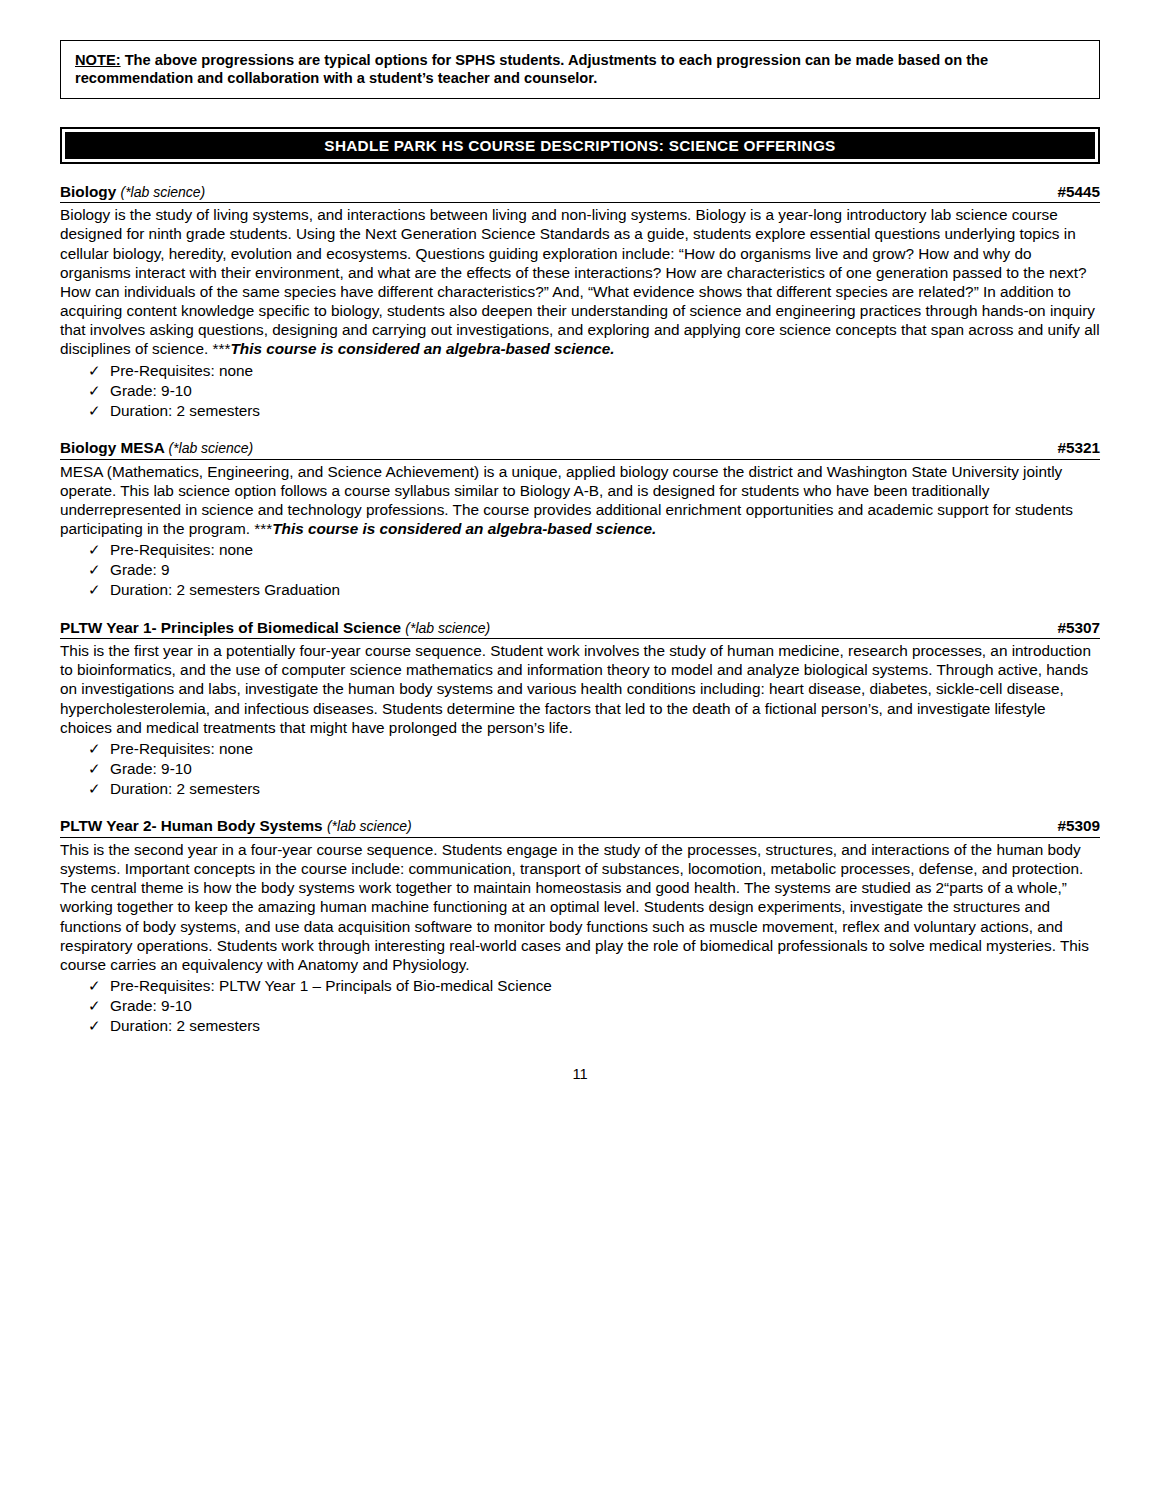NOTE: The above progressions are typical options for SPHS students. Adjustments to each progression can be made based on the recommendation and collaboration with a student’s teacher and counselor.
SHADLE PARK HS COURSE DESCRIPTIONS: SCIENCE OFFERINGS
Biology (*lab science) #5445
Biology is the study of living systems, and interactions between living and non-living systems. Biology is a year-long introductory lab science course designed for ninth grade students. Using the Next Generation Science Standards as a guide, students explore essential questions underlying topics in cellular biology, heredity, evolution and ecosystems. Questions guiding exploration include: “How do organisms live and grow? How and why do organisms interact with their environment, and what are the effects of these interactions? How are characteristics of one generation passed to the next? How can individuals of the same species have different characteristics?” And, “What evidence shows that different species are related?” In addition to acquiring content knowledge specific to biology, students also deepen their understanding of science and engineering practices through hands-on inquiry that involves asking questions, designing and carrying out investigations, and exploring and applying core science concepts that span across and unify all disciplines of science. ***This course is considered an algebra-based science.
Pre-Requisites: none
Grade: 9-10
Duration: 2 semesters
Biology MESA (*lab science) #5321
MESA (Mathematics, Engineering, and Science Achievement) is a unique, applied biology course the district and Washington State University jointly operate. This lab science option follows a course syllabus similar to Biology A-B, and is designed for students who have been traditionally underrepresented in science and technology professions. The course provides additional enrichment opportunities and academic support for students participating in the program. ***This course is considered an algebra-based science.
Pre-Requisites: none
Grade: 9
Duration: 2 semesters Graduation
PLTW Year 1- Principles of Biomedical Science (*lab science) #5307
This is the first year in a potentially four-year course sequence. Student work involves the study of human medicine, research processes, an introduction to bioinformatics, and the use of computer science mathematics and information theory to model and analyze biological systems. Through active, hands on investigations and labs, investigate the human body systems and various health conditions including: heart disease, diabetes, sickle-cell disease, hypercholesterolemia, and infectious diseases. Students determine the factors that led to the death of a fictional person’s, and investigate lifestyle choices and medical treatments that might have prolonged the person’s life.
Pre-Requisites: none
Grade: 9-10
Duration: 2 semesters
PLTW Year 2- Human Body Systems (*lab science) #5309
This is the second year in a four-year course sequence. Students engage in the study of the processes, structures, and interactions of the human body systems. Important concepts in the course include: communication, transport of substances, locomotion, metabolic processes, defense, and protection. The central theme is how the body systems work together to maintain homeostasis and good health. The systems are studied as 2“parts of a whole,” working together to keep the amazing human machine functioning at an optimal level. Students design experiments, investigate the structures and functions of body systems, and use data acquisition software to monitor body functions such as muscle movement, reflex and voluntary actions, and respiratory operations. Students work through interesting real-world cases and play the role of biomedical professionals to solve medical mysteries. This course carries an equivalency with Anatomy and Physiology.
Pre-Requisites: PLTW Year 1 – Principals of Bio-medical Science
Grade: 9-10
Duration: 2 semesters
11